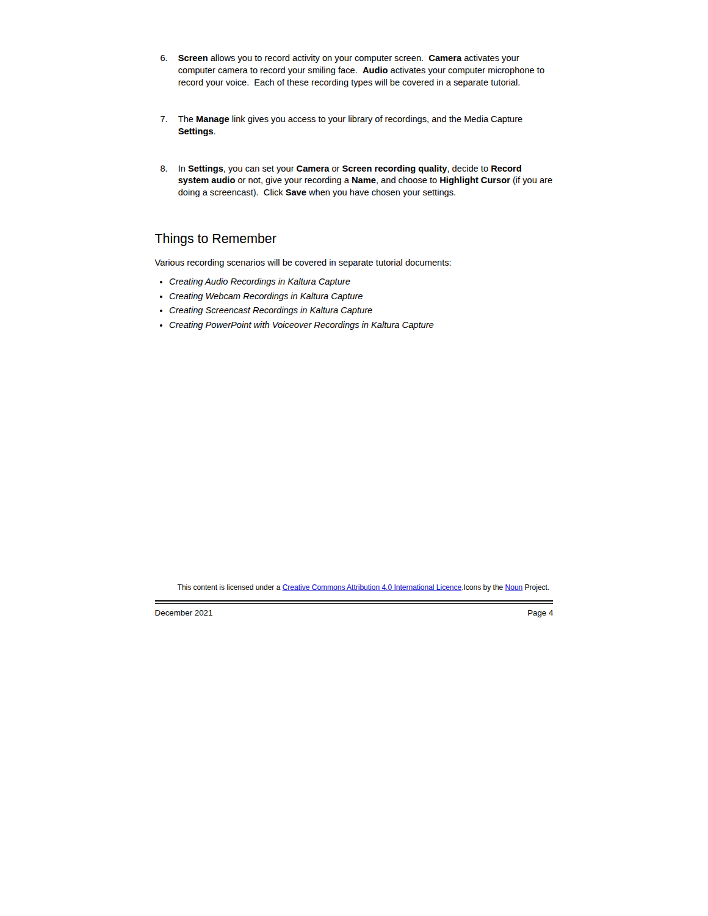6. Screen allows you to record activity on your computer screen. Camera activates your computer camera to record your smiling face. Audio activates your computer microphone to record your voice. Each of these recording types will be covered in a separate tutorial.
7. The Manage link gives you access to your library of recordings, and the Media Capture Settings.
8. In Settings, you can set your Camera or Screen recording quality, decide to Record system audio or not, give your recording a Name, and choose to Highlight Cursor (if you are doing a screencast). Click Save when you have chosen your settings.
Things to Remember
Various recording scenarios will be covered in separate tutorial documents:
Creating Audio Recordings in Kaltura Capture
Creating Webcam Recordings in Kaltura Capture
Creating Screencast Recordings in Kaltura Capture
Creating PowerPoint with Voiceover Recordings in Kaltura Capture
This content is licensed under a Creative Commons Attribution 4.0 International Licence.Icons by the Noun Project.
December 2021 Page 4